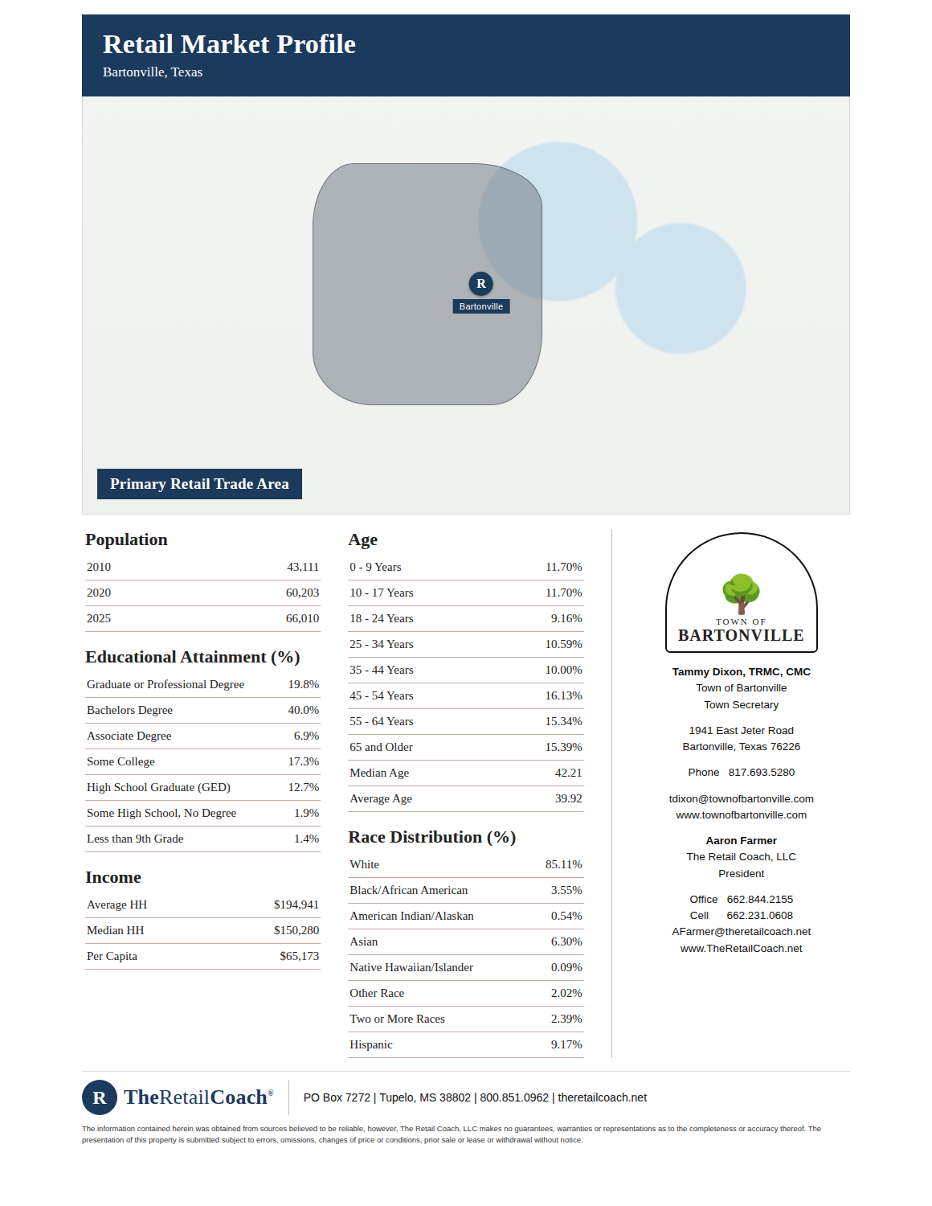Retail Market Profile
Bartonville, Texas
R
Bartonville
Primary Retail Trade Area
Population
| 2010 | 43,111 |
| 2020 | 60,203 |
| 2025 | 66,010 |
Educational Attainment (%)
| Graduate or Professional Degree | 19.8% |
| Bachelors Degree | 40.0% |
| Associate Degree | 6.9% |
| Some College | 17.3% |
| High School Graduate (GED) | 12.7% |
| Some High School, No Degree | 1.9% |
| Less than 9th Grade | 1.4% |
Income
| Average HH | $194,941 |
| Median HH | $150,280 |
| Per Capita | $65,173 |
Age
| 0 - 9 Years | 11.70% |
| 10 - 17 Years | 11.70% |
| 18 - 24 Years | 9.16% |
| 25 - 34 Years | 10.59% |
| 35 - 44 Years | 10.00% |
| 45 - 54 Years | 16.13% |
| 55 - 64 Years | 15.34% |
| 65 and Older | 15.39% |
| Median Age | 42.21 |
| Average Age | 39.92 |
Race Distribution (%)
| White | 85.11% |
| Black/African American | 3.55% |
| American Indian/Alaskan | 0.54% |
| Asian | 6.30% |
| Native Hawaiian/Islander | 0.09% |
| Other Race | 2.02% |
| Two or More Races | 2.39% |
| Hispanic | 9.17% |
🌳
TOWN OF
BARTONVILLE
Tammy Dixon, TRMC, CMC
Town of Bartonville
Town Secretary
1941 East Jeter Road
Bartonville, Texas 76226
Phone 817.693.5280
tdixon@townofbartonville.com
www.townofbartonville.com
Aaron Farmer
The Retail Coach, LLC
President
Office 662.844.2155
Cell 662.231.0608
AFarmer@theretailcoach.net
www.TheRetailCoach.net
R
TheRetail Coach®
PO Box 7272 | Tupelo, MS 38802 | 800.851.0962 | theretailcoach.net
The information contained herein was obtained from sources believed to be reliable, however, The Retail Coach, LLC makes no guarantees, warranties or representations as to the completeness or accuracy thereof. The presentation of this property is submitted subject to errors, omissions, changes of price or conditions, prior sale or lease or withdrawal without notice.